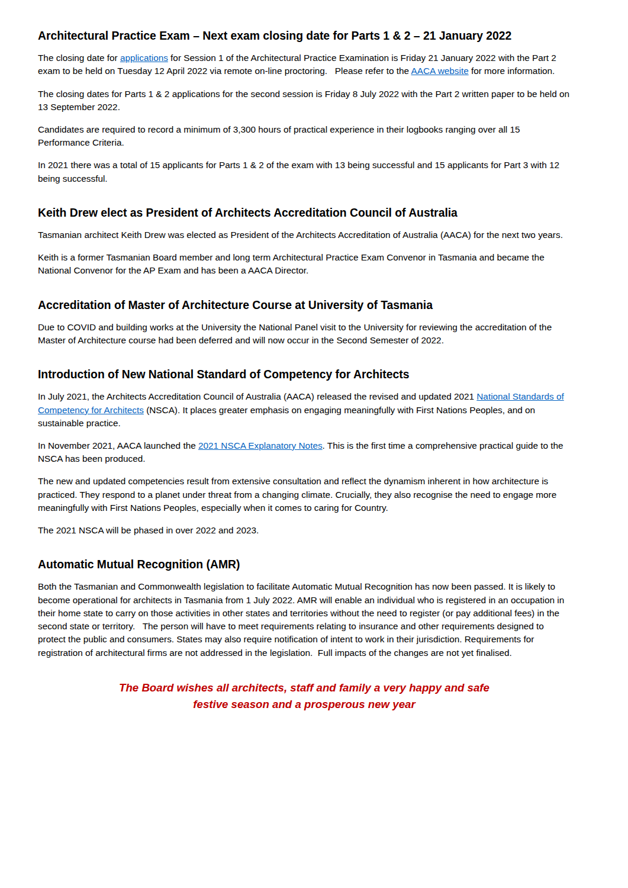Architectural Practice Exam – Next exam closing date for Parts 1 & 2 – 21 January 2022
The closing date for applications for Session 1 of the Architectural Practice Examination is Friday 21 January 2022 with the Part 2 exam to be held on Tuesday 12 April 2022 via remote on-line proctoring. Please refer to the AACA website for more information.
The closing dates for Parts 1 & 2 applications for the second session is Friday 8 July 2022 with the Part 2 written paper to be held on 13 September 2022.
Candidates are required to record a minimum of 3,300 hours of practical experience in their logbooks ranging over all 15 Performance Criteria.
In 2021 there was a total of 15 applicants for Parts 1 & 2 of the exam with 13 being successful and 15 applicants for Part 3 with 12 being successful.
Keith Drew elect as President of Architects Accreditation Council of Australia
Tasmanian architect Keith Drew was elected as President of the Architects Accreditation of Australia (AACA) for the next two years.
Keith is a former Tasmanian Board member and long term Architectural Practice Exam Convenor in Tasmania and became the National Convenor for the AP Exam and has been a AACA Director.
Accreditation of Master of Architecture Course at University of Tasmania
Due to COVID and building works at the University the National Panel visit to the University for reviewing the accreditation of the Master of Architecture course had been deferred and will now occur in the Second Semester of 2022.
Introduction of New National Standard of Competency for Architects
In July 2021, the Architects Accreditation Council of Australia (AACA) released the revised and updated 2021 National Standards of Competency for Architects (NSCA). It places greater emphasis on engaging meaningfully with First Nations Peoples, and on sustainable practice.
In November 2021, AACA launched the 2021 NSCA Explanatory Notes. This is the first time a comprehensive practical guide to the NSCA has been produced.
The new and updated competencies result from extensive consultation and reflect the dynamism inherent in how architecture is practiced. They respond to a planet under threat from a changing climate. Crucially, they also recognise the need to engage more meaningfully with First Nations Peoples, especially when it comes to caring for Country.
The 2021 NSCA will be phased in over 2022 and 2023.
Automatic Mutual Recognition (AMR)
Both the Tasmanian and Commonwealth legislation to facilitate Automatic Mutual Recognition has now been passed. It is likely to become operational for architects in Tasmania from 1 July 2022. AMR will enable an individual who is registered in an occupation in their home state to carry on those activities in other states and territories without the need to register (or pay additional fees) in the second state or territory. The person will have to meet requirements relating to insurance and other requirements designed to protect the public and consumers. States may also require notification of intent to work in their jurisdiction. Requirements for registration of architectural firms are not addressed in the legislation. Full impacts of the changes are not yet finalised.
The Board wishes all architects, staff and family a very happy and safe
festive season and a prosperous new year